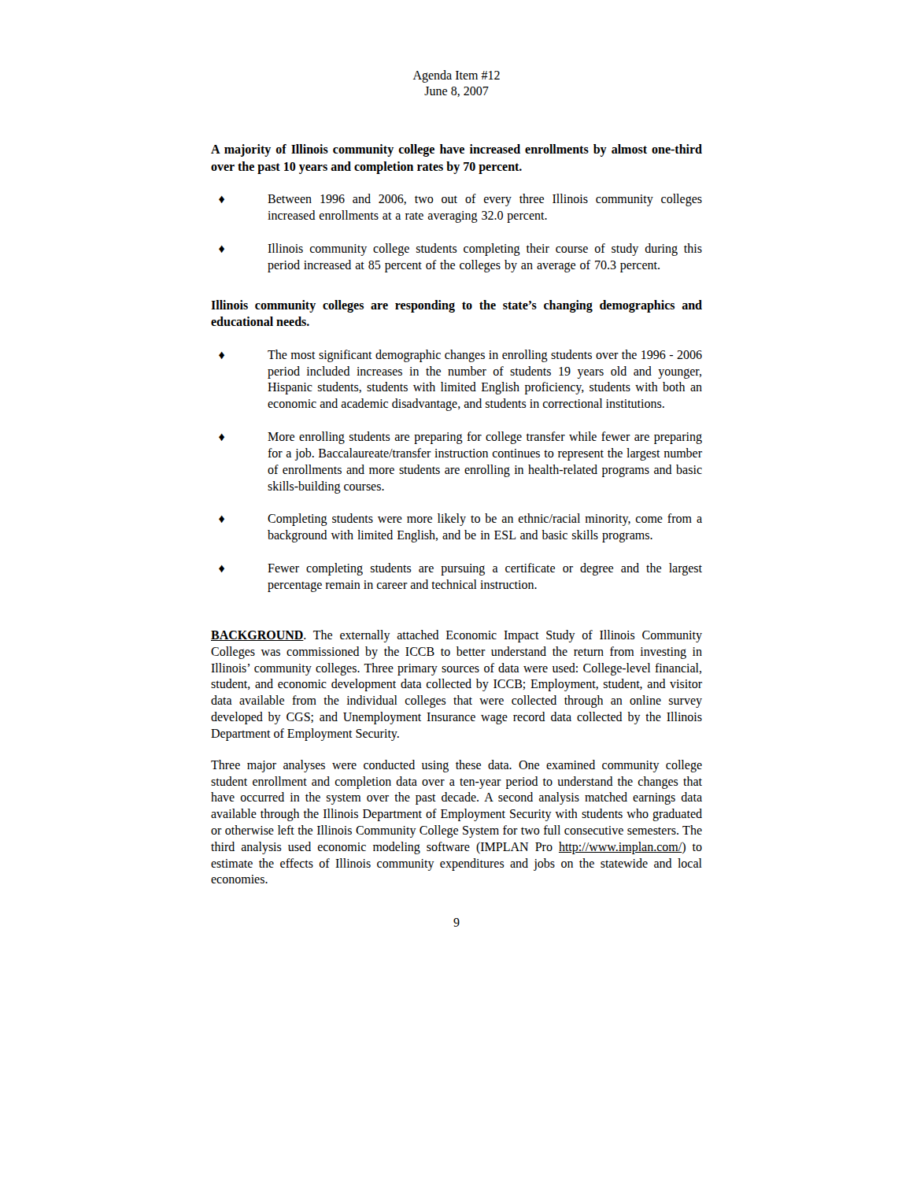Agenda Item #12
June 8, 2007
A majority of Illinois community college have increased enrollments by almost one-third over the past 10 years and completion rates by 70 percent.
♦ Between 1996 and 2006, two out of every three Illinois community colleges increased enrollments at a rate averaging 32.0 percent.
♦ Illinois community college students completing their course of study during this period increased at 85 percent of the colleges by an average of 70.3 percent.
Illinois community colleges are responding to the state’s changing demographics and educational needs.
♦ The most significant demographic changes in enrolling students over the 1996 - 2006 period included increases in the number of students 19 years old and younger, Hispanic students, students with limited English proficiency, students with both an economic and academic disadvantage, and students in correctional institutions.
♦ More enrolling students are preparing for college transfer while fewer are preparing for a job. Baccalaureate/transfer instruction continues to represent the largest number of enrollments and more students are enrolling in health-related programs and basic skills-building courses.
♦ Completing students were more likely to be an ethnic/racial minority, come from a background with limited English, and be in ESL and basic skills programs.
♦ Fewer completing students are pursuing a certificate or degree and the largest percentage remain in career and technical instruction.
BACKGROUND. The externally attached Economic Impact Study of Illinois Community Colleges was commissioned by the ICCB to better understand the return from investing in Illinois’ community colleges. Three primary sources of data were used: College-level financial, student, and economic development data collected by ICCB; Employment, student, and visitor data available from the individual colleges that were collected through an online survey developed by CGS; and Unemployment Insurance wage record data collected by the Illinois Department of Employment Security.
Three major analyses were conducted using these data. One examined community college student enrollment and completion data over a ten-year period to understand the changes that have occurred in the system over the past decade. A second analysis matched earnings data available through the Illinois Department of Employment Security with students who graduated or otherwise left the Illinois Community College System for two full consecutive semesters. The third analysis used economic modeling software (IMPLAN Pro http://www.implan.com/) to estimate the effects of Illinois community expenditures and jobs on the statewide and local economies.
9